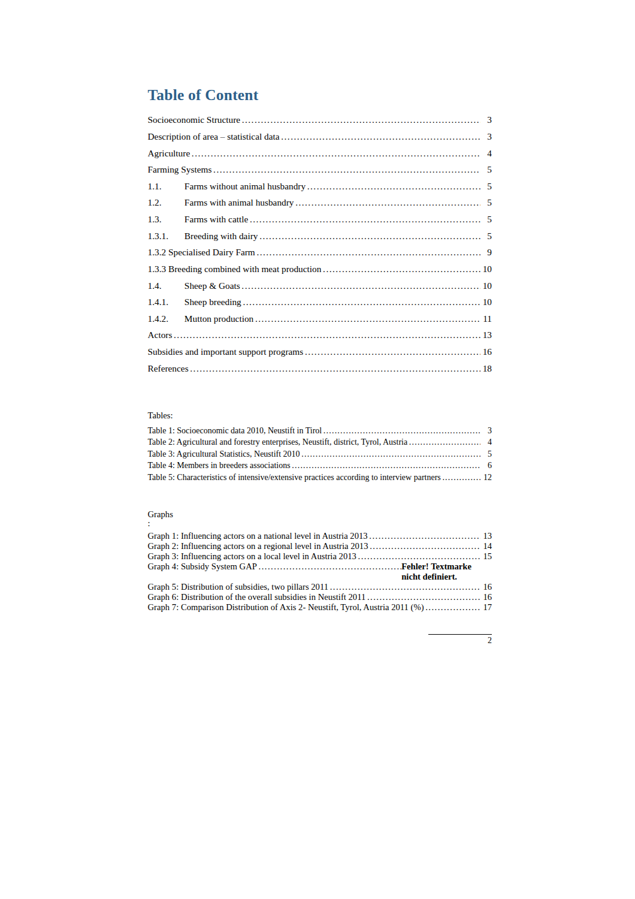Table of Content
Socioeconomic Structure .................................................................................................................. 3
Description of area – statistical data ..................................................................................................... 3
Agriculture ................................................................................................................................. 4
Farming Systems ....................................................................................................................... 5
1.1. Farms without animal husbandry ......................................................................................... 5
1.2. Farms with animal husbandry ............................................................................................. 5
1.3. Farms with cattle ............................................................................................................. 5
1.3.1. Breeding with dairy ......................................................................................................... 5
1.3.2 Specialised Dairy Farm ............................................................................................. 9
1.3.3 Breeding combined with meat production ........................................................................... 10
1.4. Sheep & Goats ................................................................................................................. 10
1.4.1. Sheep breeding ................................................................................................................. 10
1.4.2. Mutton production ......................................................................................................... 11
Actors ......................................................................................................................................... 13
Subsidies and important support programs ............................................................................................. 16
References ................................................................................................................................. 18
Tables:
Table 1: Socioeconomic data 2010, Neustift in Tirol ............................................................................................. 3
Table 2: Agricultural and forestry enterprises, Neustift, district, Tyrol, Austria ................................................ 4
Table 3: Agricultural Statistics, Neustift 2010 ......................................................................................... 5
Table 4: Members in breeders associations ............................................................................................. 6
Table 5: Characteristics of intensive/extensive practices according to interview partners ............................. 12
Graphs
:
Graph 1: Influencing actors on a national level in Austria 2013 ......................................................................... 13
Graph 2: Influencing actors on a regional level in Austria 2013 ......................................................................... 14
Graph 3: Influencing actors on a local level in Austria 2013 ............................................................................. 15
Graph 4: Subsidy System GAP ................................................................. Fehler! Textmarke nicht definiert.
Graph 5: Distribution of subsidies, two pillars 2011 ......................................................................................... 16
Graph 6: Distribution of the overall subsidies in Neustift 2011 ......................................................................... 16
Graph 7: Comparison Distribution of Axis 2- Neustift, Tyrol, Austria 2011 (%) ........................................... 17
2